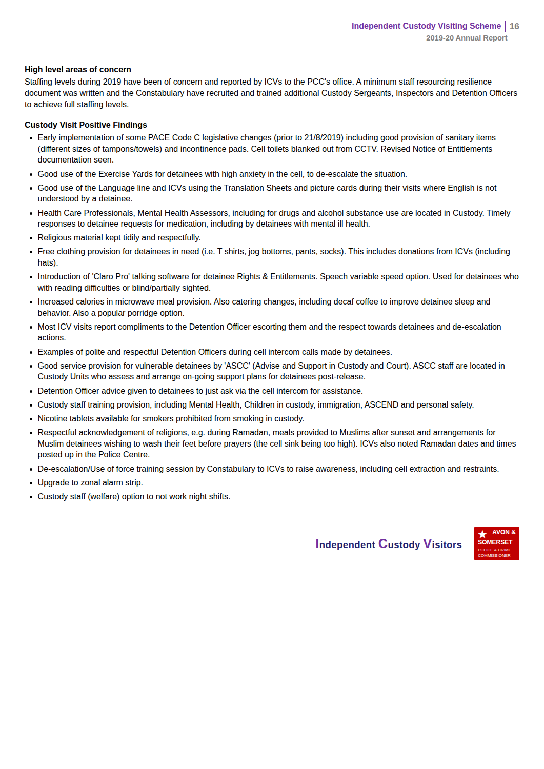Independent Custody Visiting Scheme 16 2019-20 Annual Report
High level areas of concern
Staffing levels during 2019 have been of concern and reported by ICVs to the PCC's office. A minimum staff resourcing resilience document was written and the Constabulary have recruited and trained additional Custody Sergeants, Inspectors and Detention Officers to achieve full staffing levels.
Custody Visit Positive Findings
Early implementation of some PACE Code C legislative changes (prior to 21/8/2019) including good provision of sanitary items (different sizes of tampons/towels) and incontinence pads. Cell toilets blanked out from CCTV. Revised Notice of Entitlements documentation seen.
Good use of the Exercise Yards for detainees with high anxiety in the cell, to de-escalate the situation.
Good use of the Language line and ICVs using the Translation Sheets and picture cards during their visits where English is not understood by a detainee.
Health Care Professionals, Mental Health Assessors, including for drugs and alcohol substance use are located in Custody. Timely responses to detainee requests for medication, including by detainees with mental ill health.
Religious material kept tidily and respectfully.
Free clothing provision for detainees in need (i.e. T shirts, jog bottoms, pants, socks). This includes donations from ICVs (including hats).
Introduction of 'Claro Pro' talking software for detainee Rights & Entitlements. Speech variable speed option. Used for detainees who with reading difficulties or blind/partially sighted.
Increased calories in microwave meal provision. Also catering changes, including decaf coffee to improve detainee sleep and behavior. Also a popular porridge option.
Most ICV visits report compliments to the Detention Officer escorting them and the respect towards detainees and de-escalation actions.
Examples of polite and respectful Detention Officers during cell intercom calls made by detainees.
Good service provision for vulnerable detainees by 'ASCC' (Advise and Support in Custody and Court). ASCC staff are located in Custody Units who assess and arrange on-going support plans for detainees post-release.
Detention Officer advice given to detainees to just ask via the cell intercom for assistance.
Custody staff training provision, including Mental Health, Children in custody, immigration, ASCEND and personal safety.
Nicotine tablets available for smokers prohibited from smoking in custody.
Respectful acknowledgement of religions, e.g. during Ramadan, meals provided to Muslims after sunset and arrangements for Muslim detainees wishing to wash their feet before prayers (the cell sink being too high). ICVs also noted Ramadan dates and times posted up in the Police Centre.
De-escalation/Use of force training session by Constabulary to ICVs to raise awareness, including cell extraction and restraints.
Upgrade to zonal alarm strip.
Custody staff (welfare) option to not work night shifts.
Independent Custody Visitors
★ AVON &
SOMERSET
POLICE & CRIME
COMMISSIONER